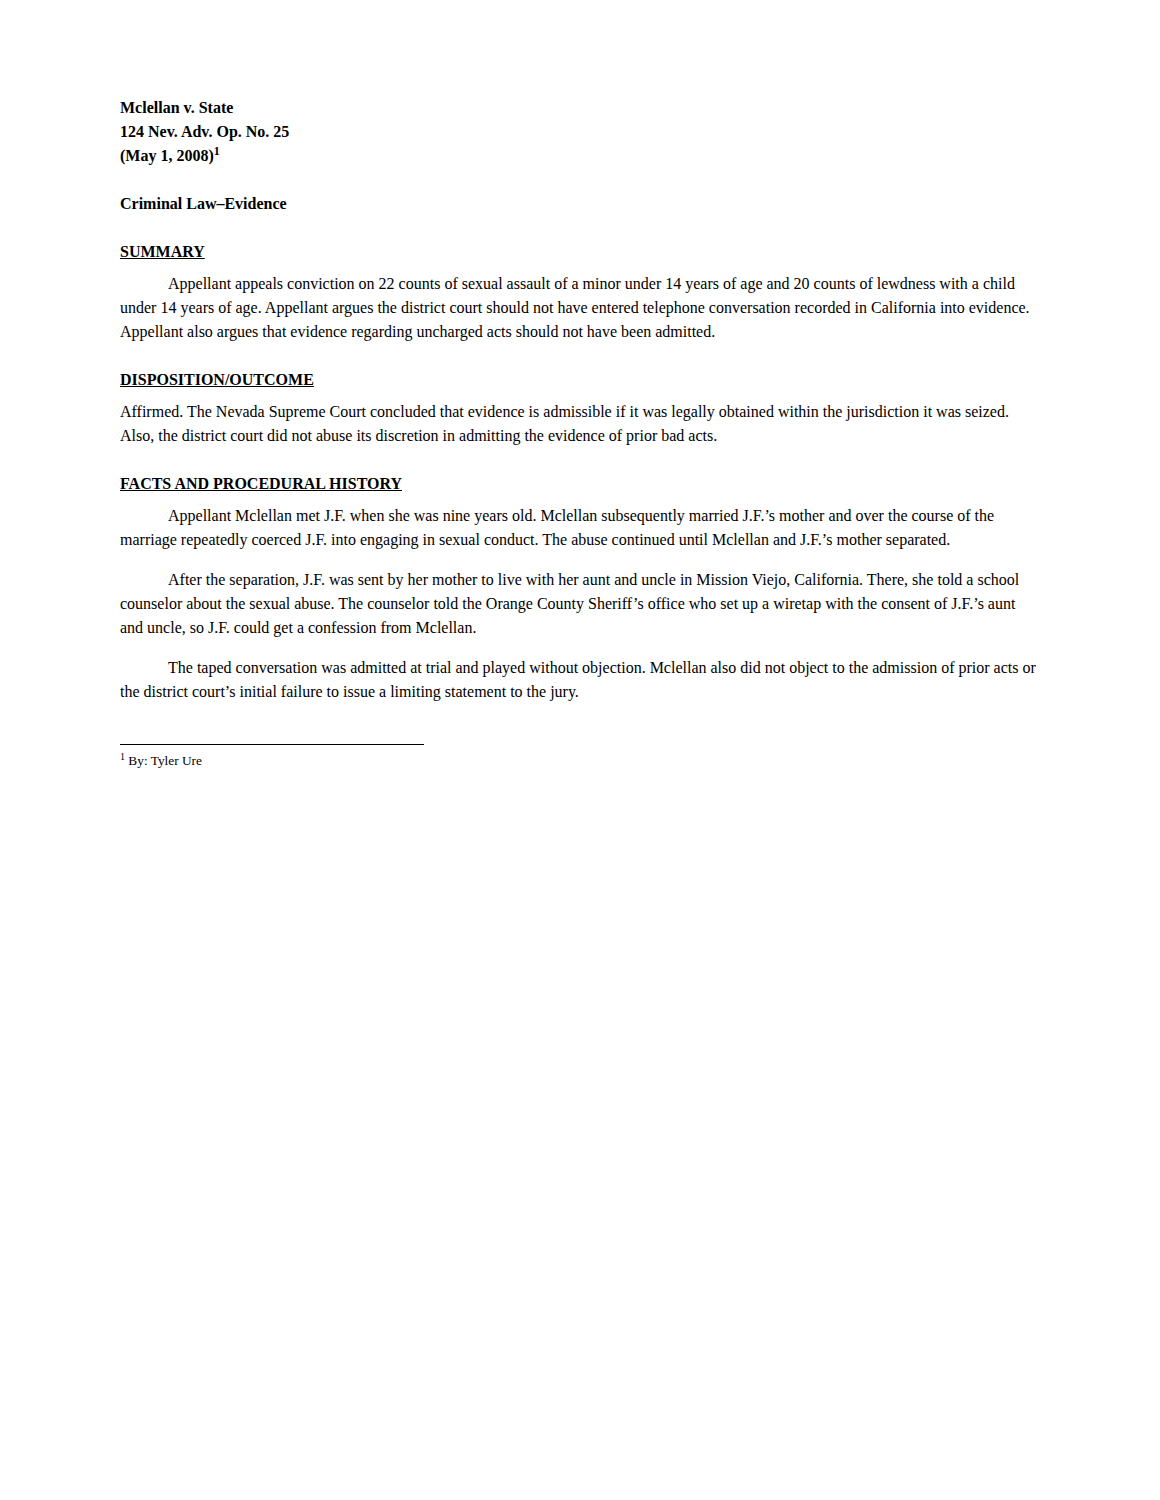Mclellan v. State
124 Nev. Adv. Op. No. 25
(May 1, 2008)1
Criminal Law–Evidence
SUMMARY
Appellant appeals conviction on 22 counts of sexual assault of a minor under 14 years of age and 20 counts of lewdness with a child under 14 years of age. Appellant argues the district court should not have entered telephone conversation recorded in California into evidence. Appellant also argues that evidence regarding uncharged acts should not have been admitted.
DISPOSITION/OUTCOME
Affirmed. The Nevada Supreme Court concluded that evidence is admissible if it was legally obtained within the jurisdiction it was seized. Also, the district court did not abuse its discretion in admitting the evidence of prior bad acts.
FACTS AND PROCEDURAL HISTORY
Appellant Mclellan met J.F. when she was nine years old. Mclellan subsequently married J.F.’s mother and over the course of the marriage repeatedly coerced J.F. into engaging in sexual conduct. The abuse continued until Mclellan and J.F.’s mother separated.
After the separation, J.F. was sent by her mother to live with her aunt and uncle in Mission Viejo, California. There, she told a school counselor about the sexual abuse. The counselor told the Orange County Sheriff’s office who set up a wiretap with the consent of J.F.’s aunt and uncle, so J.F. could get a confession from Mclellan.
The taped conversation was admitted at trial and played without objection. Mclellan also did not object to the admission of prior acts or the district court’s initial failure to issue a limiting statement to the jury.
1 By: Tyler Ure